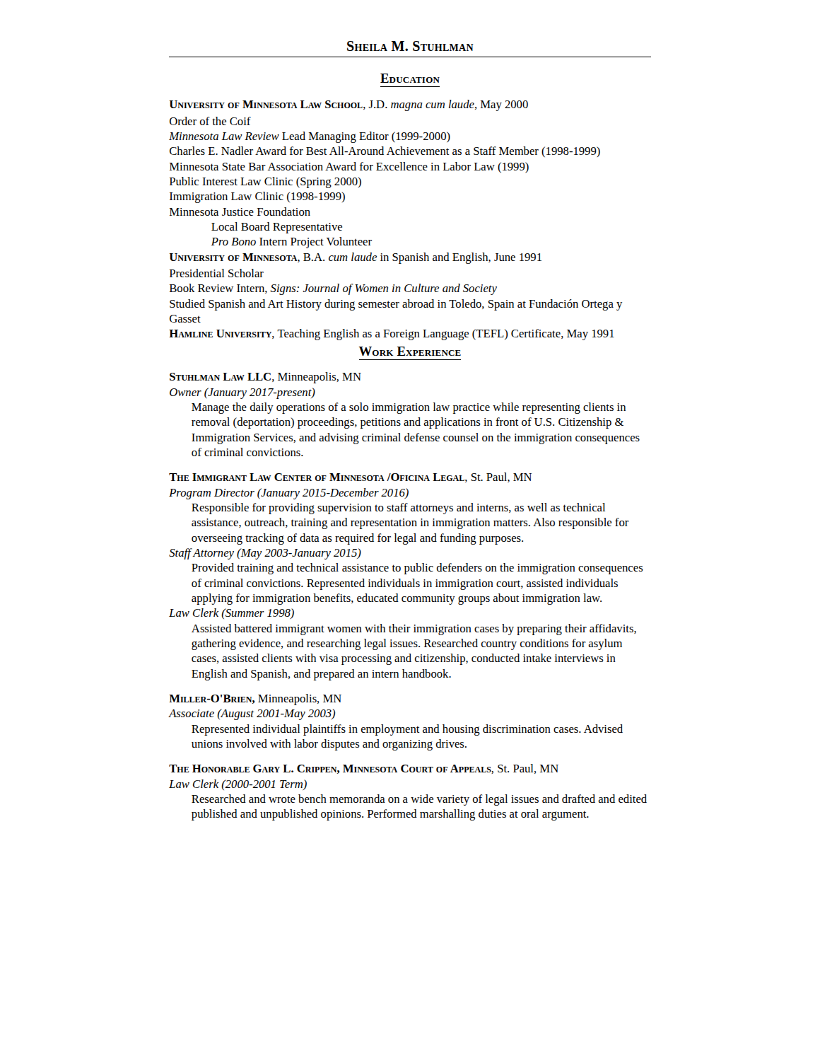Sheila M. Stuhlman
Education
University of Minnesota Law School, J.D. magna cum laude, May 2000
Order of the Coif
Minnesota Law Review Lead Managing Editor (1999-2000)
Charles E. Nadler Award for Best All-Around Achievement as a Staff Member (1998-1999)
Minnesota State Bar Association Award for Excellence in Labor Law (1999)
Public Interest Law Clinic (Spring 2000)
Immigration Law Clinic (1998-1999)
Minnesota Justice Foundation
Local Board Representative
Pro Bono Intern Project Volunteer
University of Minnesota, B.A. cum laude in Spanish and English, June 1991
Presidential Scholar
Book Review Intern, Signs: Journal of Women in Culture and Society
Studied Spanish and Art History during semester abroad in Toledo, Spain at Fundación Ortega y Gasset
Hamline University, Teaching English as a Foreign Language (TEFL) Certificate, May 1991
Work Experience
Stuhlman Law LLC, Minneapolis, MN
Owner (January 2017-present)
Manage the daily operations of a solo immigration law practice while representing clients in removal (deportation) proceedings, petitions and applications in front of U.S. Citizenship & Immigration Services, and advising criminal defense counsel on the immigration consequences of criminal convictions.
The Immigrant Law Center of Minnesota /Oficina Legal, St. Paul, MN
Program Director (January 2015-December 2016)
Responsible for providing supervision to staff attorneys and interns, as well as technical assistance, outreach, training and representation in immigration matters. Also responsible for overseeing tracking of data as required for legal and funding purposes.
Staff Attorney (May 2003-January 2015)
Provided training and technical assistance to public defenders on the immigration consequences of criminal convictions. Represented individuals in immigration court, assisted individuals applying for immigration benefits, educated community groups about immigration law.
Law Clerk (Summer 1998)
Assisted battered immigrant women with their immigration cases by preparing their affidavits, gathering evidence, and researching legal issues. Researched country conditions for asylum cases, assisted clients with visa processing and citizenship, conducted intake interviews in English and Spanish, and prepared an intern handbook.
Miller-O'Brien, Minneapolis, MN
Associate (August 2001-May 2003)
Represented individual plaintiffs in employment and housing discrimination cases. Advised unions involved with labor disputes and organizing drives.
The Honorable Gary L. Crippen, Minnesota Court of Appeals, St. Paul, MN
Law Clerk (2000-2001 Term)
Researched and wrote bench memoranda on a wide variety of legal issues and drafted and edited published and unpublished opinions. Performed marshalling duties at oral argument.